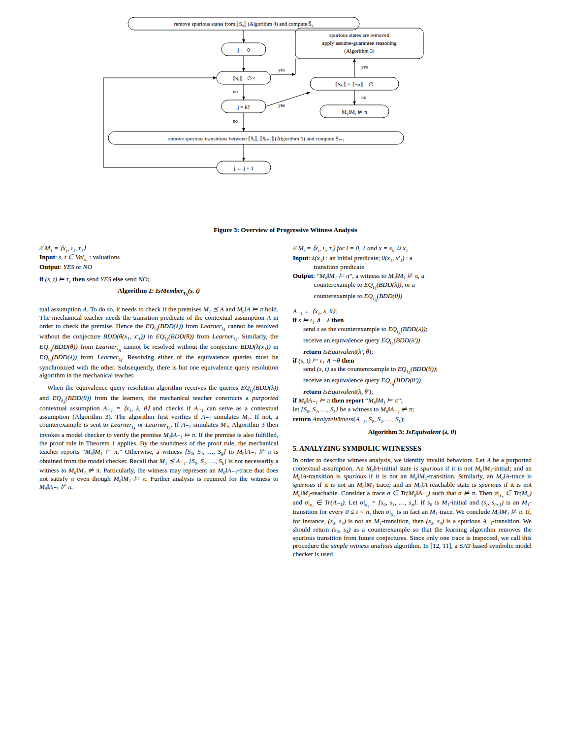remove spurious states from ⟦S₀⟧ (Algorithm 4) and compute S̄₀ j ← 0 ⟦S̄ⱼ⟧ = ∅? yes spurious states are removed apply assume-guarantee reasoning (Algorithm 3) no j = k? yes ⟦S̄ₖ⟧ ∩ ⟦¬π⟧ = ∅ yes no M₀‖M₁ ⊭ π no remove spurious transitions between ⟦S̄ⱼ⟧, ⟦S̄ⱼ₊₁⟧ (Algorithm 5) and compute S̄ⱼ₊₁ j ← j + 1
Figure 3: Overview of Progressive Witness Analysis
// M₁ = ⟨x₁, ι₁, τ₁⟩
Input: s, t ∈ Valx₁ : valuations
Output: YES or NO
if (s, t) ⊨ τ₁ then send YES else send NO;
Algorithm 2: IsMemberτA(s, t)
tual assumption A. To do so, it needs to check if the premises M₁ ⪯ A and M₀‖A ⊨ π hold. The mechanical teacher needs the transition predicate of the contextual assumption A in order to check the premise. Hence the EQιA(BDD(λ)) from LearnerιA cannot be resolved without the conjecture BDD(θ(x₁, x′₁)) in EQτA(BDD(θ)) from LearnerτA. Similarly, the EQτA(BDD(θ)) from LearnerτA cannot be resolved without the conjecture BDD(λ(x₁)) in EQιA(BDD(λ)) from LearnerιA. Resolving either of the equivalence queries must be synchronized with the other. Subsequently, there is but one equivalence query resolution algorithm in the mechanical teacher.
When the equivalence query resolution algorithm receives the queries EQιA(BDD(λ)) and EQλA(BDD(θ)) from the learners, the mechanical teacher constructs a purported contextual assumption A₋₁ = ⟨x₁, λ, θ⟩ and checks if A₋₁ can serve as a contextual assumption (Algorithm 3). The algorithm first verifies if A₋₁ simulates M₁. If not, a counterexample is sent to LearnerιA or LearnerτA. If A₋₁ simulates M₁, Algorithm 3 then invokes a model checker to verify the premise M₀‖A₋₁ ⊨ π. If the premise is also fulfilled, the proof rule in Theorem 1 applies. By the soundness of the proof rule, the mechanical teacher reports “M₀‖M₁ ⊨ π.” Otherwise, a witness [S₀, S₁, …, Sk] to M₀‖A₋₁ ⊭ π is obtained from the model checker. Recall that M₁ ⪯ A₋₁. [S₀, S₁, …, Sk] is not necessarily a witness to M₀‖M₁ ⊭ π. Particularly, the witness may represent an M₀‖A₋₁-trace that does not satisfy π even though M₀‖M₁ ⊨ π. Further analysis is required for the witness to M₀‖A₋₁ ⊭ π.
// Mi = ⟨xi, ιi, τi⟩ for i = 0, 1 and x = x₀ ∪ x₁
Input: λ(x₁) : an initial predicate; θ(x₁, x′₁) : a
transition predicate
Output: “M₀‖M₁ ⊨ π”, a witness to M₀‖M₁ ⊭ π, a
counterexample to EQιA(BDD(λ)), or a
counterexample to EQτA(BDD(θ))
A₋₁ ← ⟨x₁, λ, θ⟩;
if s ⊨ ι₁ ∧ ¬λ then
send s as the counterexample to EQιA(BDD(λ));
receive an equivalence query EQιA(BDD(λ′))
return IsEquivalent(λ′, θ);
if (s, t) ⊨ τ₁ ∧ ¬θ then
send (s, t) as the counterexample to EQτA(BDD(θ));
receive an equivalence query EQτA(BDD(θ′))
return IsEquivalent(λ, θ′);
if M₀‖A₋₁ ⊨ π then report “M₀‖M₁ ⊨ π”;
let [S₀, S₁, …, Sk] be a witness to M₀‖A₋₁ ⊭ π;
return AnalyzeWitness(A₋₁, S₀, S₁, …, Sk);
Algorithm 3: IsEquivalent (λ, θ)
5. ANALYZING SYMBOLIC WITNESSES
In order to describe witness analysis, we identify invalid behaviors. Let A be a purported contextual assumption. An M₀‖A-initial state is spurious if it is not M₀‖M₁-initial; and an M₀‖A-transition is spurious if it is not an M₀‖M₁-transition. Similarly, an M₀‖A-trace is spurious if it is not an M₀‖M₁-trace; and an M₀‖A-reachable state is spurious if it is not M₀‖M₁-reachable. Consider a trace σ ∈ Tr(M₀‖A₋₁) such that σ ⊭ π. Then σ|x₀ ∈ Tr(M₀) and σ|x₁ ∈ Tr(A₋₁). Let σ|x₁ = [s₀, s₁, …, sn]. If s₀ is M₁-initial and (si, si+1) is an M₁-transition for every 0 ≤ i < n, then σ|x₁ is in fact an M₁-trace. We conclude M₀‖M₁ ⊭ π. If, for instance, (s₃, s₄) is not an M₁-transition, then (s₃, s₄) is a spurious A₋₁-transition. We should return (s₃, s₄) as a counterexample so that the learning algorithm removes the spurious transition from future conjectures. Since only one trace is inspected, we call this procedure the simple witness analysis algorithm. In [12, 11], a SAT-based symbolic model checker is used